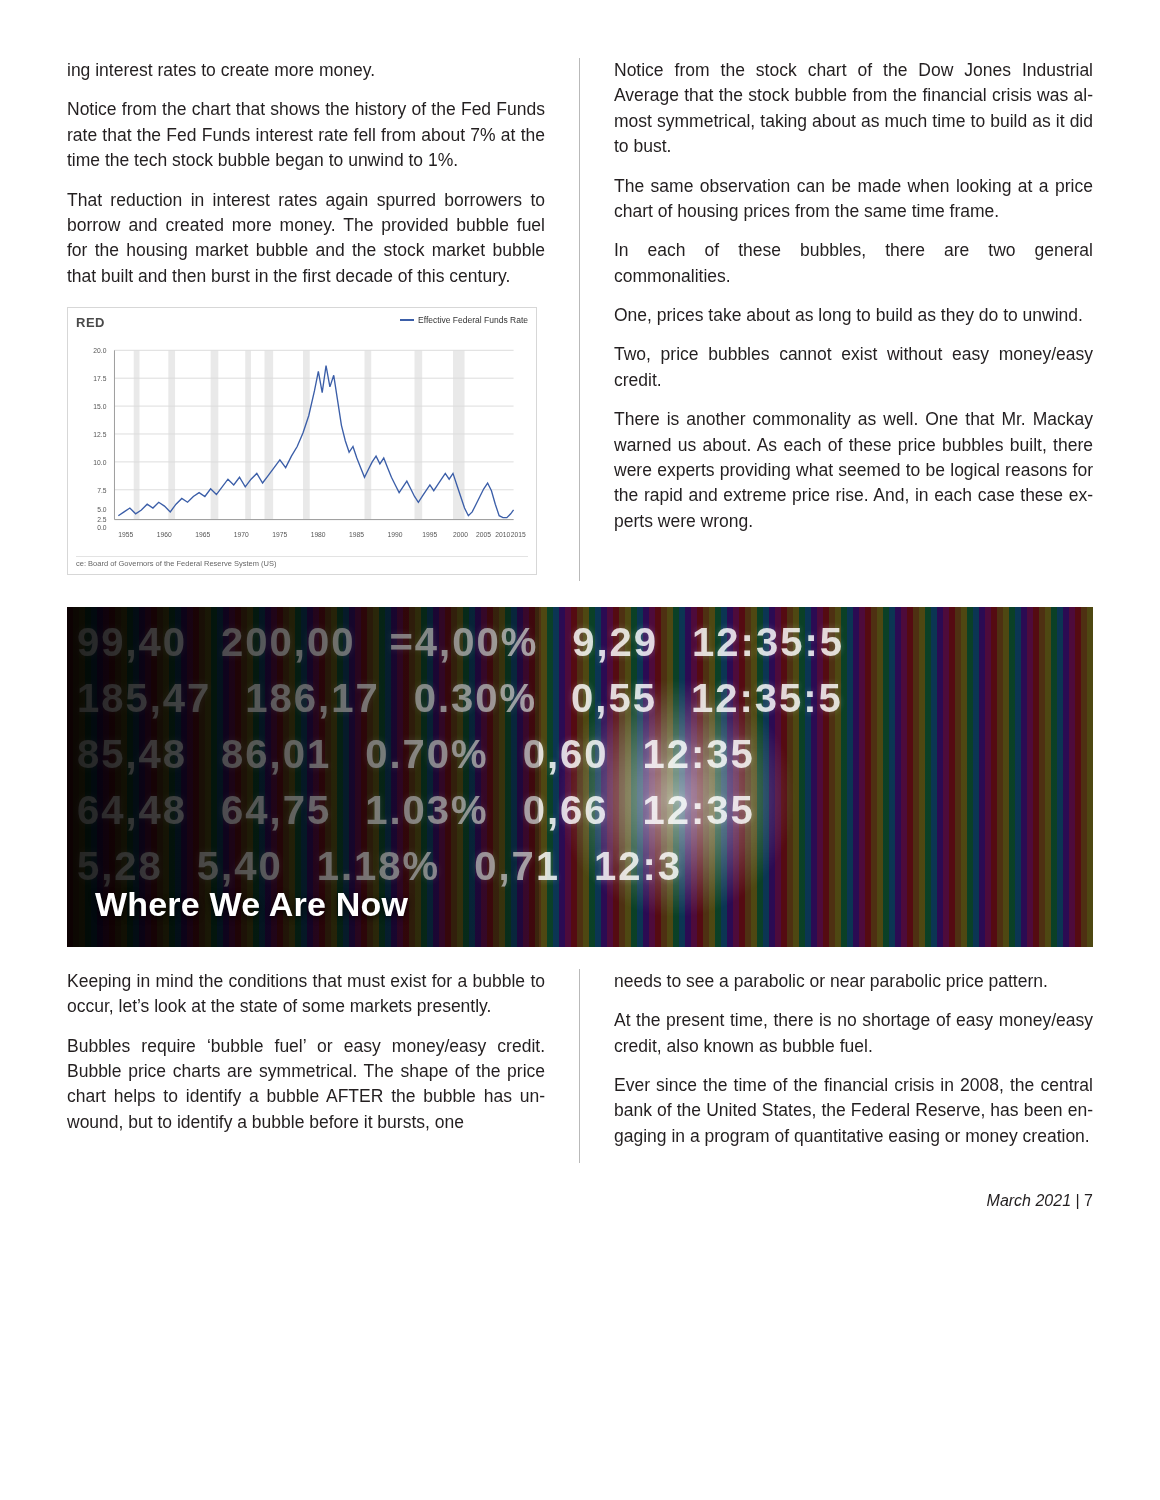ing interest rates to create more money.
Notice from the chart that shows the history of the Fed Funds rate that the Fed Funds interest rate fell from about 7% at the time the tech stock bubble began to unwind to 1%.
That reduction in interest rates again spurred borrowers to borrow and created more money. The provided bubble fuel for the housing market bubble and the stock market bubble that built and then burst in the first decade of this century.
RED Effective Federal Funds Rate
20.0 17.5 15.0 12.5 10.0 7.5 5.0 2.5 0.0 1955 1960 1965 1970 1975 1980 1985 1990 1995 2000 2005 2010 2015
ce: Board of Governors of the Federal Reserve System (US)
Notice from the stock chart of the Dow Jones Industrial Average that the stock bubble from the financial crisis was almost symmetrical, taking about as much time to build as it did to bust.
The same observation can be made when looking at a price chart of housing prices from the same time frame.
In each of these bubbles, there are two general commonalities.
One, prices take about as long to build as they do to unwind.
Two, price bubbles cannot exist without easy money/easy credit.
There is another commonality as well. One that Mr. Mackay warned us about. As each of these price bubbles built, there were experts providing what seemed to be logical reasons for the rapid and extreme price rise. And, in each case these experts were wrong.
99,40200,00=4,00% 9,2912:35:5
185,47186,170.30% 0,5512:35:5
85,4886,010.70% 0,6012:35
64,4864,751.03% 0,6612:35
5,285,401.18% 0,7112:3
Where We Are Now
Keeping in mind the conditions that must exist for a bubble to occur, let’s look at the state of some markets presently.
Bubbles require ‘bubble fuel’ or easy money/easy credit. Bubble price charts are symmetrical. The shape of the price chart helps to identify a bubble AFTER the bubble has unwound, but to identify a bubble before it bursts, one
needs to see a parabolic or near parabolic price pattern.
At the present time, there is no shortage of easy money/easy credit, also known as bubble fuel.
Ever since the time of the financial crisis in 2008, the central bank of the United States, the Federal Reserve, has been engaging in a program of quantitative easing or money creation.
March 2021 | 7